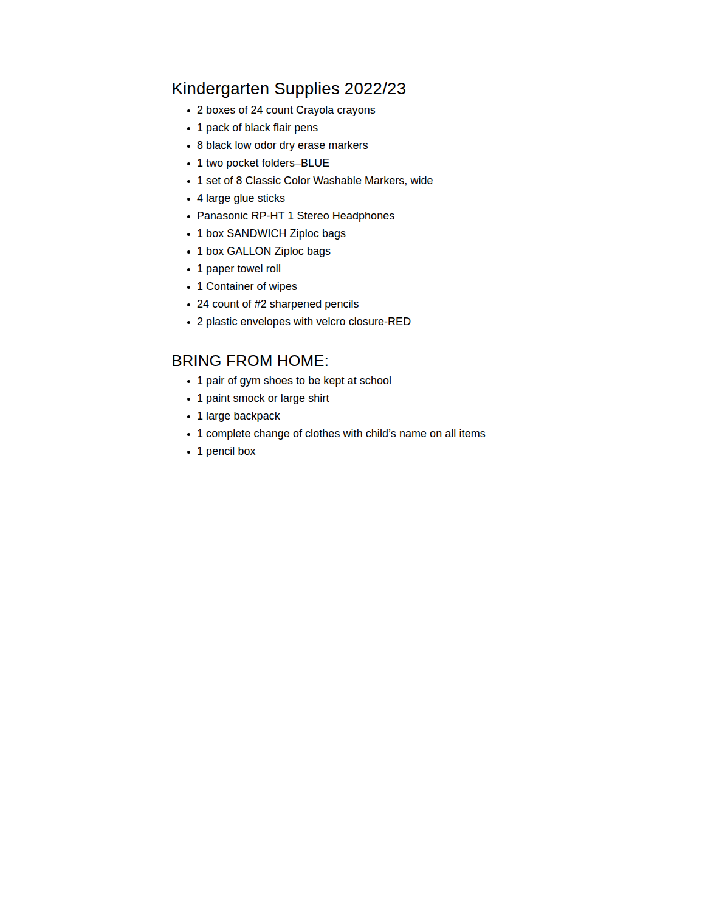Kindergarten Supplies 2022/23
2 boxes of 24 count Crayola crayons
1 pack of black flair pens
8 black low odor dry erase markers
1 two pocket folders–BLUE
1 set of 8 Classic Color Washable Markers, wide
4 large glue sticks
Panasonic RP-HT 1 Stereo Headphones
1 box SANDWICH Ziploc bags
1 box GALLON Ziploc bags
1 paper towel roll
1 Container of wipes
24 count of #2 sharpened pencils
2 plastic envelopes with velcro closure-RED
BRING FROM HOME:
1 pair of gym shoes to be kept at school
1 paint smock or large shirt
1 large backpack
1 complete change of clothes with child’s name on all items
1 pencil box